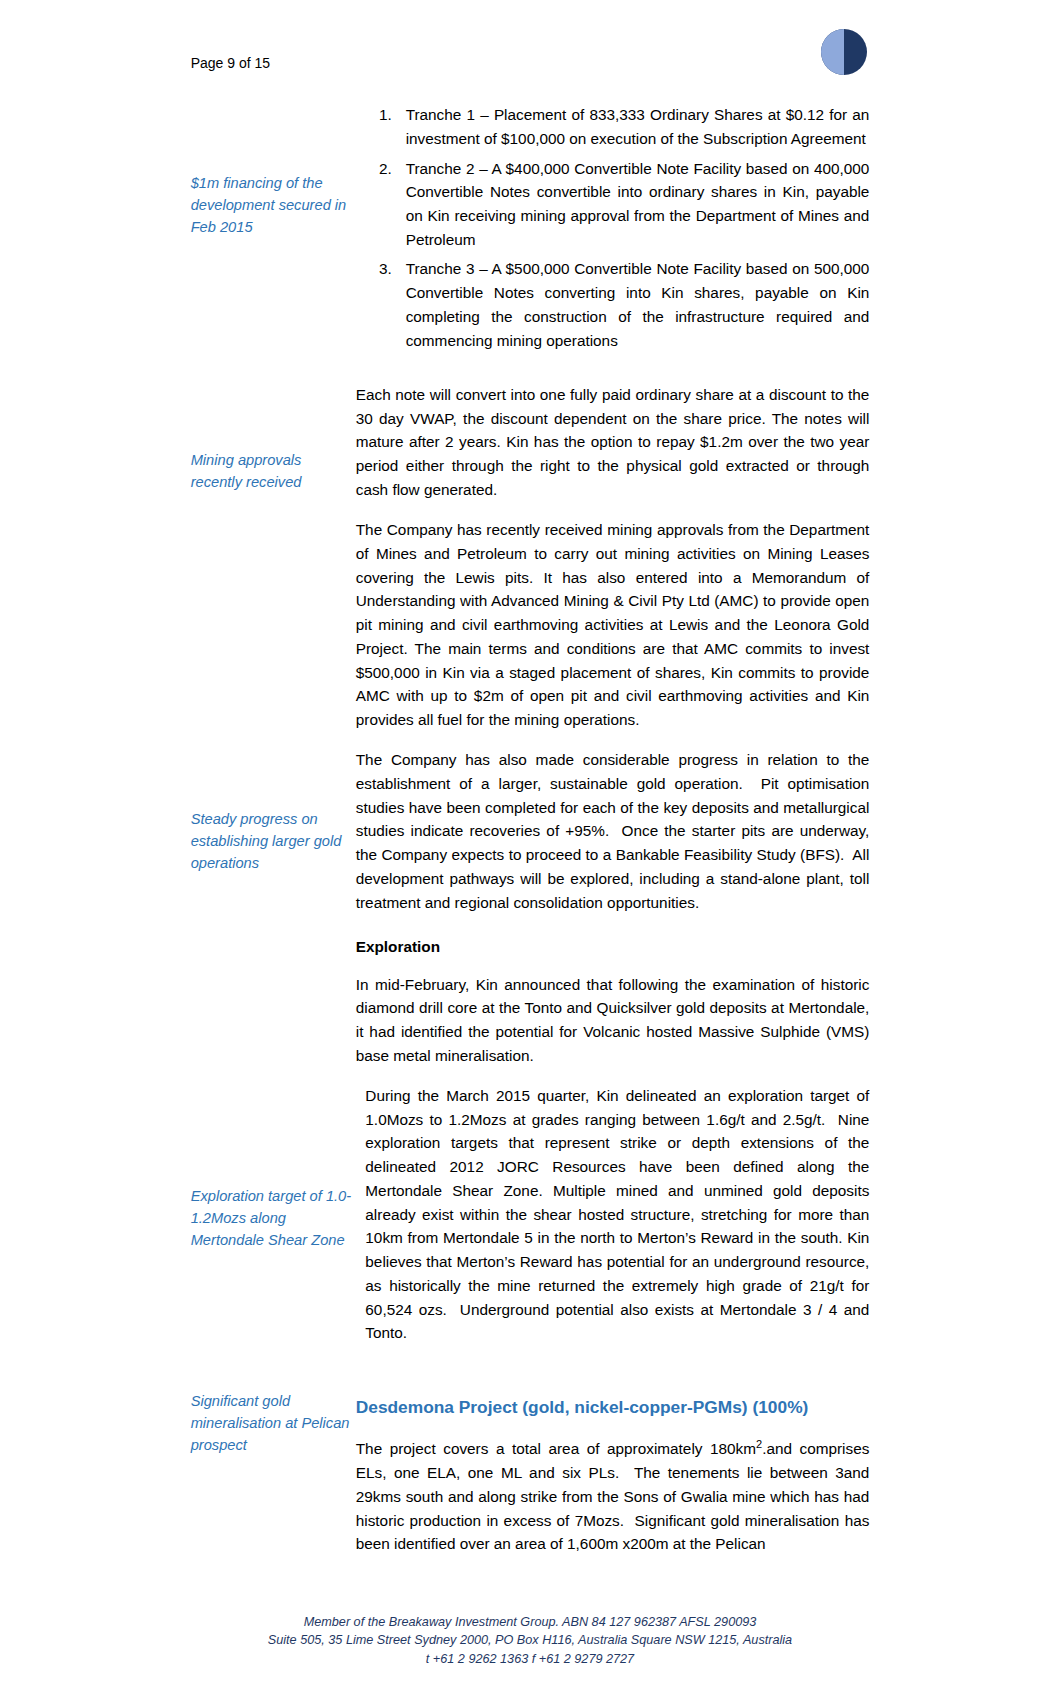Page 9 of 15
| $1m financing of the development secured in Feb 2015 | Tranche 1 – Placement of 833,333 Ordinary Shares at $0.12 for an investment of $100,000 on execution of the Subscription Agreement Tranche 2 – A $400,000 Convertible Note Facility based on 400,000 Convertible Notes convertible into ordinary shares in Kin, payable on Kin receiving mining approval from the Department of Mines and Petroleum Tranche 3 – A $500,000 Convertible Note Facility based on 500,000 Convertible Notes converting into Kin shares, payable on Kin completing the construction of the infrastructure required and commencing mining operations |
| Mining approvals recently received | Each note will convert into one fully paid ordinary share at a discount to the 30 day VWAP, the discount dependent on the share price. The notes will mature after 2 years. Kin has the option to repay $1.2m over the two year period either through the right to the physical gold extracted or through cash flow generated. The Company has recently received mining approvals from the Department of Mines and Petroleum to carry out mining activities on Mining Leases covering the Lewis pits. It has also entered into a Memorandum of Understanding with Advanced Mining & Civil Pty Ltd (AMC) to provide open pit mining and civil earthmoving activities at Lewis and the Leonora Gold Project. The main terms and conditions are that AMC commits to invest $500,000 in Kin via a staged placement of shares, Kin commits to provide AMC with up to $2m of open pit and civil earthmoving activities and Kin provides all fuel for the mining operations. |
| Steady progress on establishing larger gold operations | The Company has also made considerable progress in relation to the establishment of a larger, sustainable gold operation. Pit optimisation studies have been completed for each of the key deposits and metallurgical studies indicate recoveries of +95%. Once the starter pits are underway, the Company expects to proceed to a Bankable Feasibility Study (BFS). All development pathways will be explored, including a stand-alone plant, toll treatment and regional consolidation opportunities. Exploration In mid-February, Kin announced that following the examination of historic diamond drill core at the Tonto and Quicksilver gold deposits at Mertondale, it had identified the potential for Volcanic hosted Massive Sulphide (VMS) base metal mineralisation. |
| Exploration target of 1.0-1.2Mozs along Mertondale Shear Zone | During the March 2015 quarter, Kin delineated an exploration target of 1.0Mozs to 1.2Mozs at grades ranging between 1.6g/t and 2.5g/t. Nine exploration targets that represent strike or depth extensions of the delineated 2012 JORC Resources have been defined along the Mertondale Shear Zone. Multiple mined and unmined gold deposits already exist within the shear hosted structure, stretching for more than 10km from Mertondale 5 in the north to Merton’s Reward in the south. Kin believes that Merton’s Reward has potential for an underground resource, as historically the mine returned the extremely high grade of 21g/t for 60,524 ozs. Underground potential also exists at Mertondale 3 / 4 and Tonto. |
| Significant gold mineralisation at Pelican prospect | Desdemona Project (gold, nickel-copper-PGMs) (100%) The project covers a total area of approximately 180km 2 .and comprises ELs, one ELA, one ML and six PLs. The tenements lie between 3and 29kms south and along strike from the Sons of Gwalia mine which has had historic production in excess of 7Mozs. Significant gold mineralisation has been identified over an area of 1,600m x200m at the Pelican |
Member of the Breakaway Investment Group. ABN 84 127 962387 AFSL 290093
Suite 505, 35 Lime Street Sydney 2000, PO Box H116, Australia Square NSW 1215, Australia
t +61 2 9262 1363 f +61 2 9279 2727